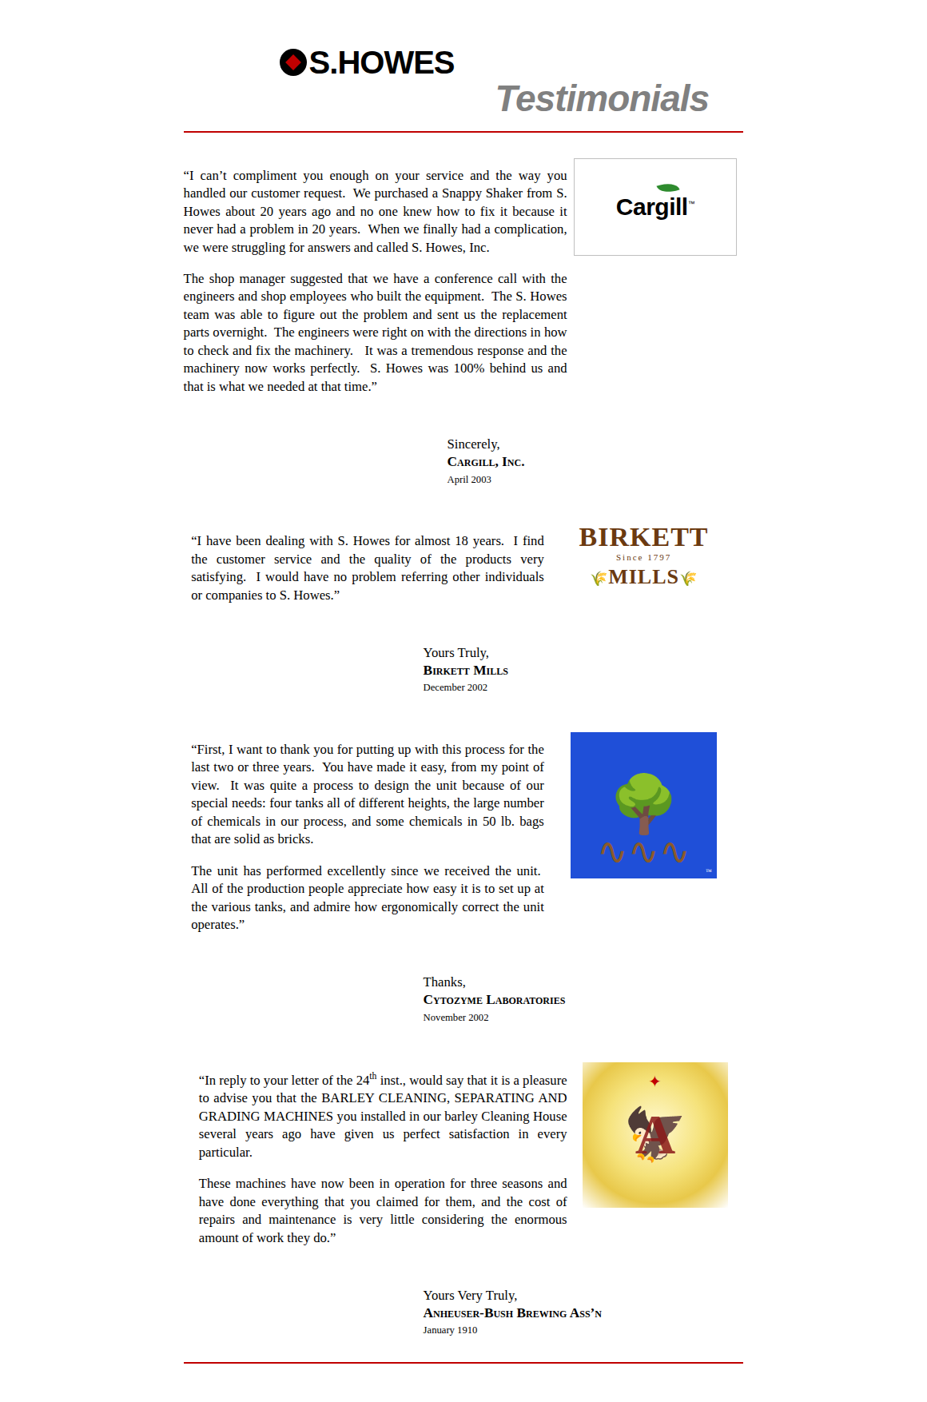S.HOWES
Testimonials
“I can’t compliment you enough on your service and the way you handled our customer request. We purchased a Snappy Shaker from S. Howes about 20 years ago and no one knew how to fix it because it never had a problem in 20 years. When we finally had a complication, we were struggling for answers and called S. Howes, Inc.
The shop manager suggested that we have a conference call with the engineers and shop employees who built the equipment. The S. Howes team was able to figure out the problem and sent us the replacement parts overnight. The engineers were right on with the directions in how to check and fix the machinery. It was a tremendous response and the machinery now works perfectly. S. Howes was 100% behind us and that is what we needed at that time.”
Cargill™
Sincerely,
Cargill, Inc.
April 2003
“I have been dealing with S. Howes for almost 18 years. I find the customer service and the quality of the products very satisfying. I would have no problem referring other individuals or companies to S. Howes.”
BIRKETT
Since 1797
🌾MILLS🌾
Yours Truly,
Birkett Mills
December 2002
“First, I want to thank you for putting up with this process for the last two or three years. You have made it easy, from my point of view. It was quite a process to design the unit because of our special needs: four tanks all of different heights, the large number of chemicals in our process, and some chemicals in 50 lb. bags that are solid as bricks.
The unit has performed excellently since we received the unit. All of the production people appreciate how easy it is to set up at the various tanks, and admire how ergonomically correct the unit operates.”
🌳 ∿∿∿ ™
Thanks,
Cytozyme Laboratories
November 2002
“In reply to your letter of the 24th inst., would say that it is a pleasure to advise you that the BARLEY CLEANING, SEPARATING AND GRADING MACHINES you installed in our barley Cleaning House several years ago have given us perfect satisfaction in every particular.
These machines have now been in operation for three seasons and have done everything that you claimed for them, and the cost of repairs and maintenance is very little considering the enormous amount of work they do.”
✦ A 🦅
Yours Very Truly,
Anheuser-Bush Brewing Ass’n
January 1910